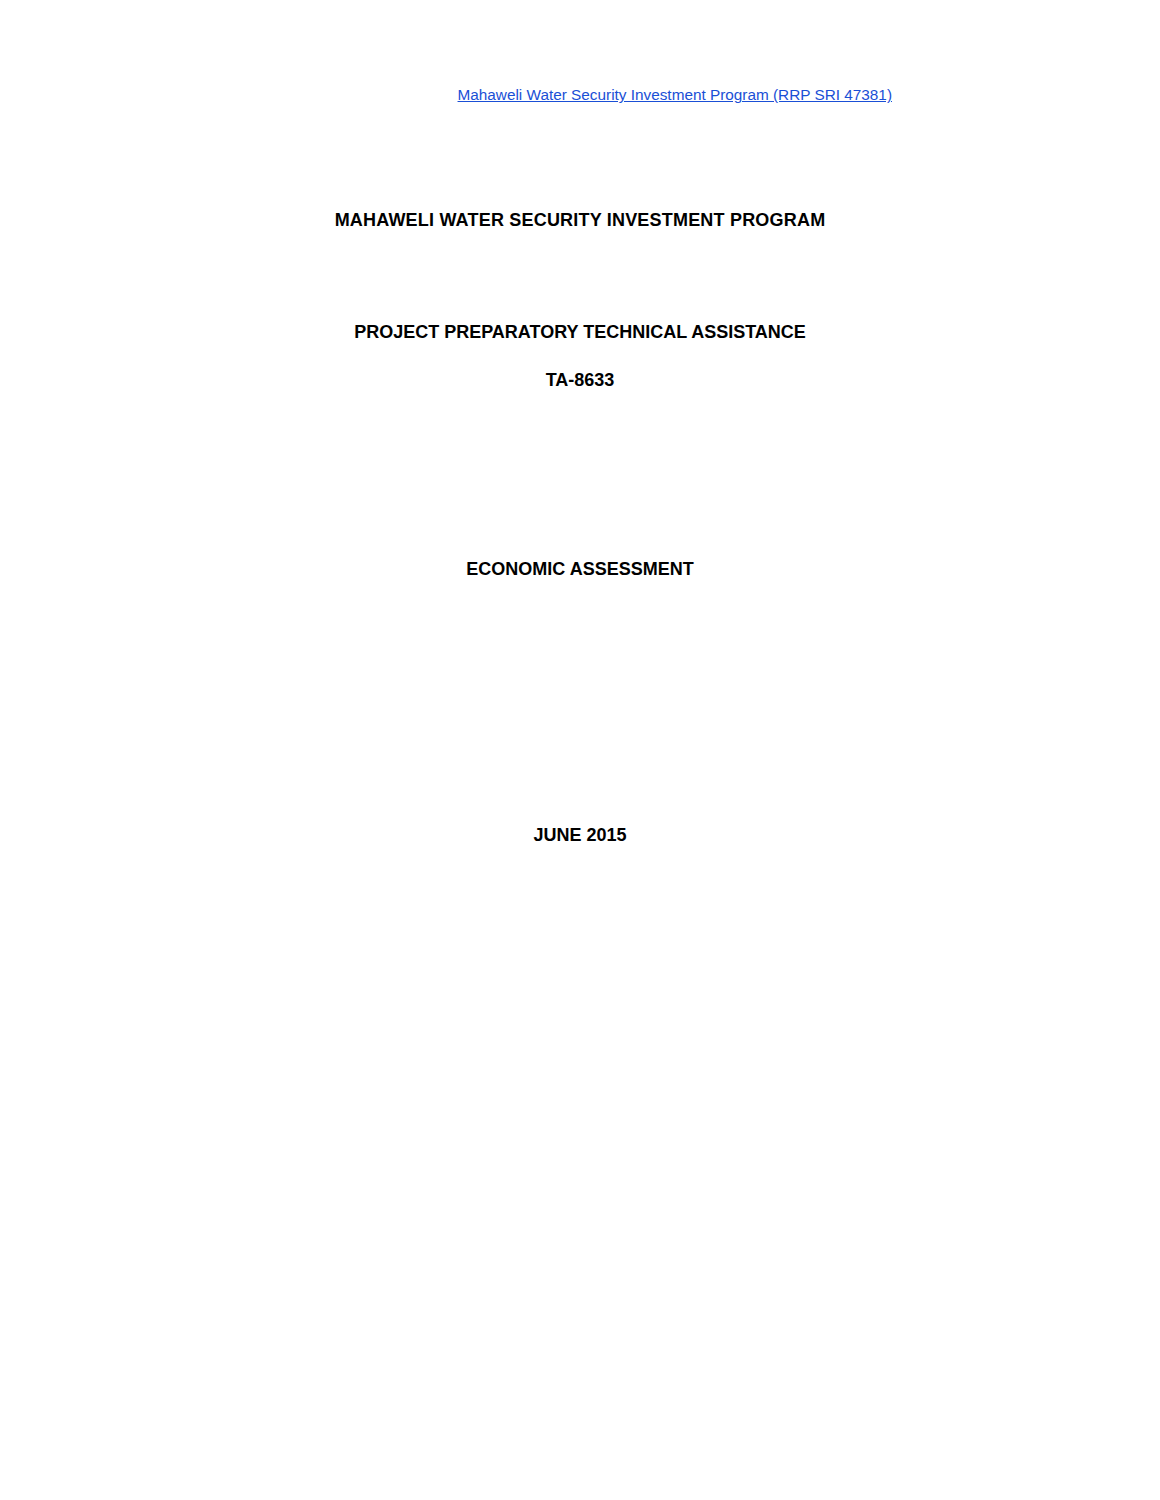Mahaweli Water Security Investment Program (RRP SRI 47381)
MAHAWELI WATER SECURITY INVESTMENT PROGRAM
PROJECT PREPARATORY TECHNICAL ASSISTANCE
TA-8633
ECONOMIC ASSESSMENT
JUNE 2015